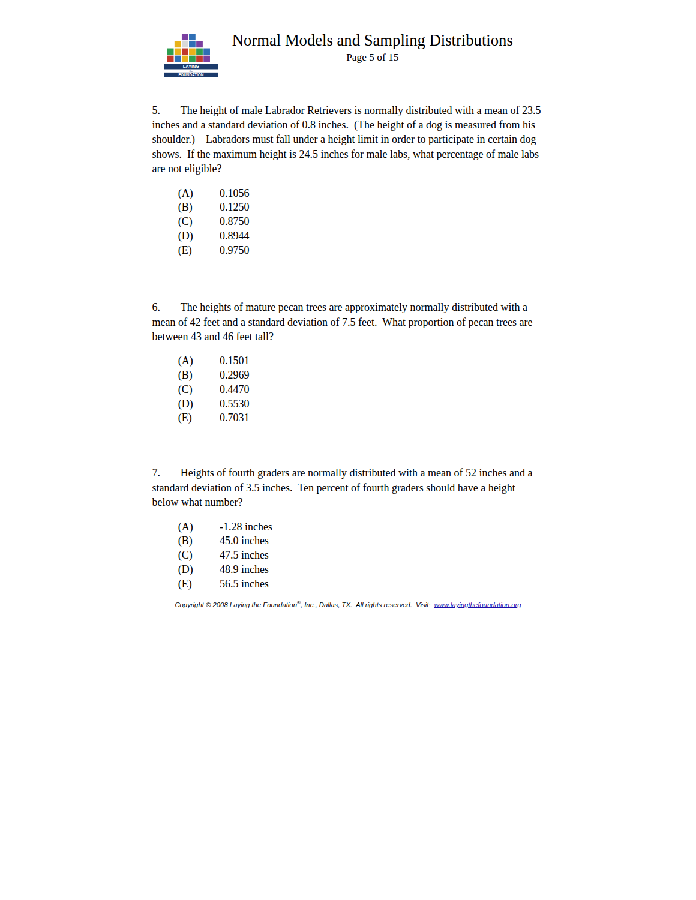LAYING the FOUNDATION
Normal Models and Sampling Distributions
Page 5 of 15
5. The height of male Labrador Retrievers is normally distributed with a mean of 23.5 inches and a standard deviation of 0.8 inches. (The height of a dog is measured from his shoulder.) Labradors must fall under a height limit in order to participate in certain dog shows. If the maximum height is 24.5 inches for male labs, what percentage of male labs are not eligible?
(A) 0.1056
(B) 0.1250
(C) 0.8750
(D) 0.8944
(E) 0.9750
6. The heights of mature pecan trees are approximately normally distributed with a mean of 42 feet and a standard deviation of 7.5 feet. What proportion of pecan trees are between 43 and 46 feet tall?
(A) 0.1501
(B) 0.2969
(C) 0.4470
(D) 0.5530
(E) 0.7031
7. Heights of fourth graders are normally distributed with a mean of 52 inches and a standard deviation of 3.5 inches. Ten percent of fourth graders should have a height below what number?
(A)-1.28 inches
(B) 45.0 inches
(C) 47.5 inches
(D) 48.9 inches
(E) 56.5 inches
Copyright © 2008 Laying the Foundation®, Inc., Dallas, TX. All rights reserved. Visit: www.layingthefoundation.org